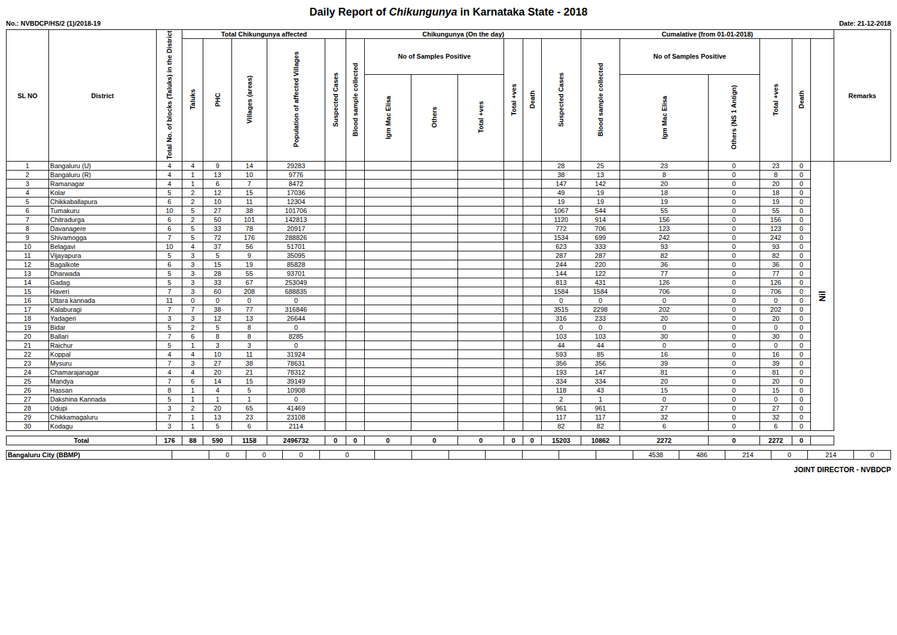Daily Report of Chikungunya in Karnataka State - 2018
No.: NVBDCP/HS/2 (1)/2018-19 Date: 21-12-2018
| SL NO | District | Total No. of blocks (Taluks) in the District | Total Chikungunya affected | Chikungunya (On the day) | Cumalative (from 01-01-2018) | Remarks |
| --- | --- | --- | --- | --- | --- | --- |
| Taluks | PHC | Villages (areas) | Population of affected Villages | Suspected Cases | Blood sample collected | No of Samples Positive | Total +ves | Death | Suspected Cases | Blood sample collected | No of Samples Positive | Total +ves | Death |
| Igm Mac Elisa | Others | Total +ves | Igm Mac Elisa | Others (NS 1 Antign) |
| 1 | Bangaluru (U) | 4 | 4 | 9 | 14 | 29283 | | | | | | | | 28 | 25 | 23 | 0 | 23 | 0 | Nil |
| 2 | Bangaluru (R) | 4 | 1 | 13 | 10 | 9776 | | | | | | | | 38 | 13 | 8 | 0 | 8 | 0 |
| 3 | Ramanagar | 4 | 1 | 6 | 7 | 8472 | | | | | | | | 147 | 142 | 20 | 0 | 20 | 0 |
| 4 | Kolar | 5 | 2 | 12 | 15 | 17036 | | | | | | | | 49 | 19 | 18 | 0 | 18 | 0 |
| 5 | Chikkaballapura | 6 | 2 | 10 | 11 | 12304 | | | | | | | | 19 | 19 | 19 | 0 | 19 | 0 |
| 6 | Tumakuru | 10 | 5 | 27 | 38 | 101706 | | | | | | | | 1067 | 544 | 55 | 0 | 55 | 0 |
| 7 | Chitradurga | 6 | 2 | 50 | 101 | 142813 | | | | | | | | 1120 | 914 | 156 | 0 | 156 | 0 |
| 8 | Davanagere | 6 | 5 | 33 | 78 | 20917 | | | | | | | | 772 | 706 | 123 | 0 | 123 | 0 |
| 9 | Shivamogga | 7 | 5 | 72 | 176 | 288826 | | | | | | | | 1534 | 699 | 242 | 0 | 242 | 0 |
| 10 | Belagavi | 10 | 4 | 37 | 56 | 51701 | | | | | | | | 623 | 333 | 93 | 0 | 93 | 0 |
| 11 | Vijayapura | 5 | 3 | 5 | 9 | 35095 | | | | | | | | 287 | 287 | 82 | 0 | 82 | 0 |
| 12 | Bagalkote | 6 | 3 | 15 | 19 | 85828 | | | | | | | | 244 | 220 | 36 | 0 | 36 | 0 |
| 13 | Dharwada | 5 | 3 | 28 | 55 | 93701 | | | | | | | | 144 | 122 | 77 | 0 | 77 | 0 |
| 14 | Gadag | 5 | 3 | 33 | 67 | 253049 | | | | | | | | 813 | 431 | 126 | 0 | 126 | 0 |
| 15 | Haveri | 7 | 3 | 60 | 208 | 688835 | | | | | | | | 1584 | 1584 | 706 | 0 | 706 | 0 |
| 16 | Uttara kannada | 11 | 0 | 0 | 0 | 0 | | | | | | | | 0 | 0 | 0 | 0 | 0 | 0 |
| 17 | Kalaburagi | 7 | 7 | 38 | 77 | 316846 | | | | | | | | 3515 | 2298 | 202 | 0 | 202 | 0 |
| 18 | Yadageri | 3 | 3 | 12 | 13 | 26644 | | | | | | | | 316 | 233 | 20 | 0 | 20 | 0 |
| 19 | Bidar | 5 | 2 | 5 | 8 | 0 | | | | | | | | 0 | 0 | 0 | 0 | 0 | 0 |
| 20 | Ballari | 7 | 6 | 8 | 8 | 8285 | | | | | | | | 103 | 103 | 30 | 0 | 30 | 0 |
| 21 | Raichur | 5 | 1 | 3 | 3 | 0 | | | | | | | | 44 | 44 | 0 | 0 | 0 | 0 |
| 22 | Koppal | 4 | 4 | 10 | 11 | 31924 | | | | | | | | 593 | 85 | 16 | 0 | 16 | 0 |
| 23 | Mysuru | 7 | 3 | 27 | 38 | 78631 | | | | | | | | 356 | 356 | 39 | 0 | 39 | 0 |
| 24 | Chamarajanagar | 4 | 4 | 20 | 21 | 78312 | | | | | | | | 193 | 147 | 81 | 0 | 81 | 0 |
| 25 | Mandya | 7 | 6 | 14 | 15 | 39149 | | | | | | | | 334 | 334 | 20 | 0 | 20 | 0 |
| 26 | Hassan | 8 | 1 | 4 | 5 | 10908 | | | | | | | | 118 | 43 | 15 | 0 | 15 | 0 |
| 27 | Dakshina Kannada | 5 | 1 | 1 | 1 | 0 | | | | | | | | 2 | 1 | 0 | 0 | 0 | 0 |
| 28 | Udupi | 3 | 2 | 20 | 65 | 41469 | | | | | | | | 961 | 961 | 27 | 0 | 27 | 0 |
| 29 | Chikkamagaluru | 7 | 1 | 13 | 23 | 23108 | | | | | | | | 117 | 117 | 32 | 0 | 32 | 0 |
| 30 | Kodagu | 3 | 1 | 5 | 6 | 2114 | | | | | | | | 82 | 82 | 6 | 0 | 6 | 0 |
| Total | 176 | 88 | 590 | 1158 | 2496732 | 0 | 0 | 0 | 0 | 0 | 0 | 0 | 15203 | 10862 | 2272 | 0 | 2272 | 0 | |
| Bangaluru City (BBMP) | | 0 | 0 | 0 | 0 | | | | | | | | 4538 | 486 | 214 | 0 | 214 | 0 |
JOINT DIRECTOR - NVBDCP